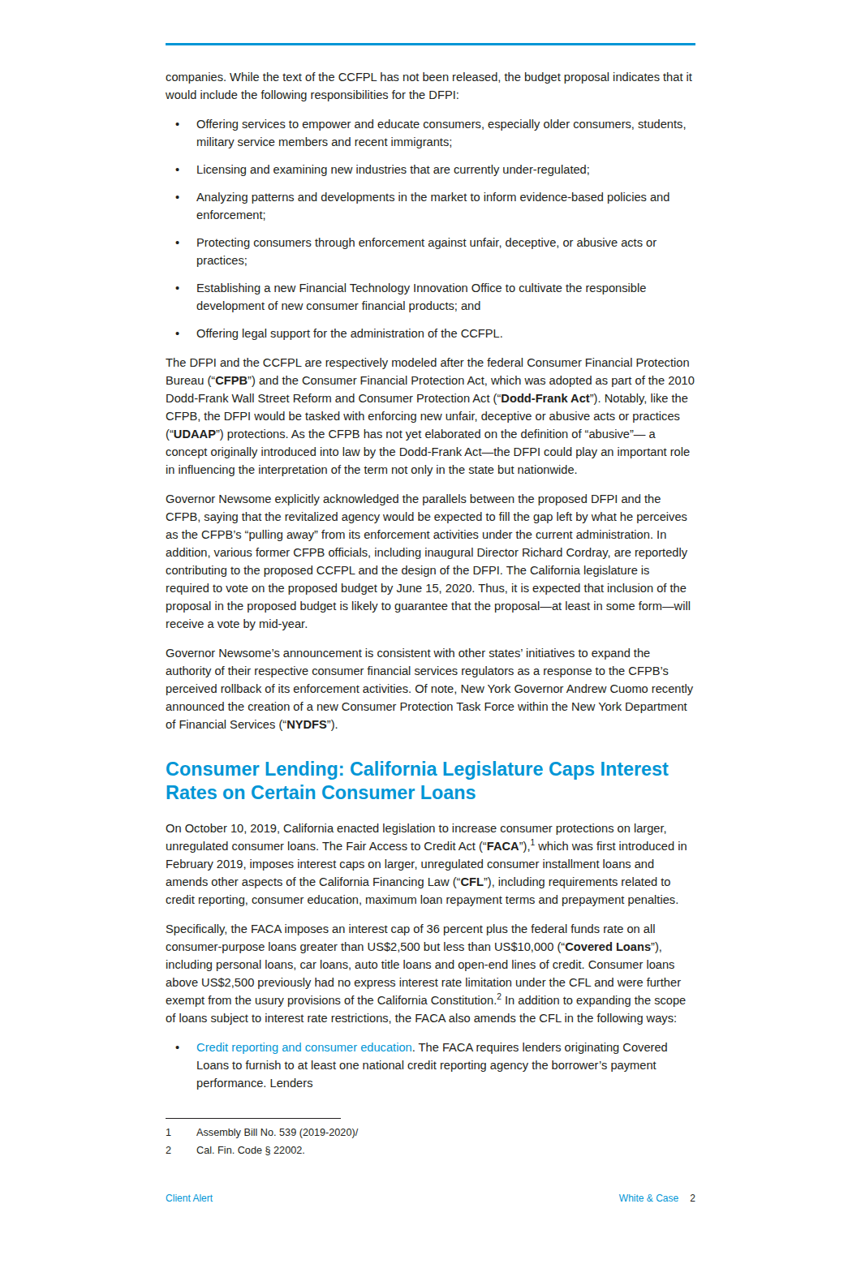companies. While the text of the CCFPL has not been released, the budget proposal indicates that it would include the following responsibilities for the DFPI:
Offering services to empower and educate consumers, especially older consumers, students, military service members and recent immigrants;
Licensing and examining new industries that are currently under-regulated;
Analyzing patterns and developments in the market to inform evidence-based policies and enforcement;
Protecting consumers through enforcement against unfair, deceptive, or abusive acts or practices;
Establishing a new Financial Technology Innovation Office to cultivate the responsible development of new consumer financial products; and
Offering legal support for the administration of the CCFPL.
The DFPI and the CCFPL are respectively modeled after the federal Consumer Financial Protection Bureau (“CFPB”) and the Consumer Financial Protection Act, which was adopted as part of the 2010 Dodd-Frank Wall Street Reform and Consumer Protection Act (“Dodd-Frank Act”). Notably, like the CFPB, the DFPI would be tasked with enforcing new unfair, deceptive or abusive acts or practices (“UDAAP”) protections. As the CFPB has not yet elaborated on the definition of “abusive”— a concept originally introduced into law by the Dodd-Frank Act—the DFPI could play an important role in influencing the interpretation of the term not only in the state but nationwide.
Governor Newsome explicitly acknowledged the parallels between the proposed DFPI and the CFPB, saying that the revitalized agency would be expected to fill the gap left by what he perceives as the CFPB’s “pulling away” from its enforcement activities under the current administration. In addition, various former CFPB officials, including inaugural Director Richard Cordray, are reportedly contributing to the proposed CCFPL and the design of the DFPI. The California legislature is required to vote on the proposed budget by June 15, 2020. Thus, it is expected that inclusion of the proposal in the proposed budget is likely to guarantee that the proposal—at least in some form—will receive a vote by mid-year.
Governor Newsome’s announcement is consistent with other states’ initiatives to expand the authority of their respective consumer financial services regulators as a response to the CFPB’s perceived rollback of its enforcement activities. Of note, New York Governor Andrew Cuomo recently announced the creation of a new Consumer Protection Task Force within the New York Department of Financial Services (“NYDFS”).
Consumer Lending: California Legislature Caps Interest Rates on Certain Consumer Loans
On October 10, 2019, California enacted legislation to increase consumer protections on larger, unregulated consumer loans. The Fair Access to Credit Act (“FACA”),1 which was first introduced in February 2019, imposes interest caps on larger, unregulated consumer installment loans and amends other aspects of the California Financing Law (“CFL”), including requirements related to credit reporting, consumer education, maximum loan repayment terms and prepayment penalties.
Specifically, the FACA imposes an interest cap of 36 percent plus the federal funds rate on all consumer-purpose loans greater than US$2,500 but less than US$10,000 (“Covered Loans”), including personal loans, car loans, auto title loans and open-end lines of credit. Consumer loans above US$2,500 previously had no express interest rate limitation under the CFL and were further exempt from the usury provisions of the California Constitution.2 In addition to expanding the scope of loans subject to interest rate restrictions, the FACA also amends the CFL in the following ways:
Credit reporting and consumer education. The FACA requires lenders originating Covered Loans to furnish to at least one national credit reporting agency the borrower’s payment performance. Lenders
1 Assembly Bill No. 539 (2019-2020)/
2 Cal. Fin. Code § 22002.
Client Alert
White & Case2